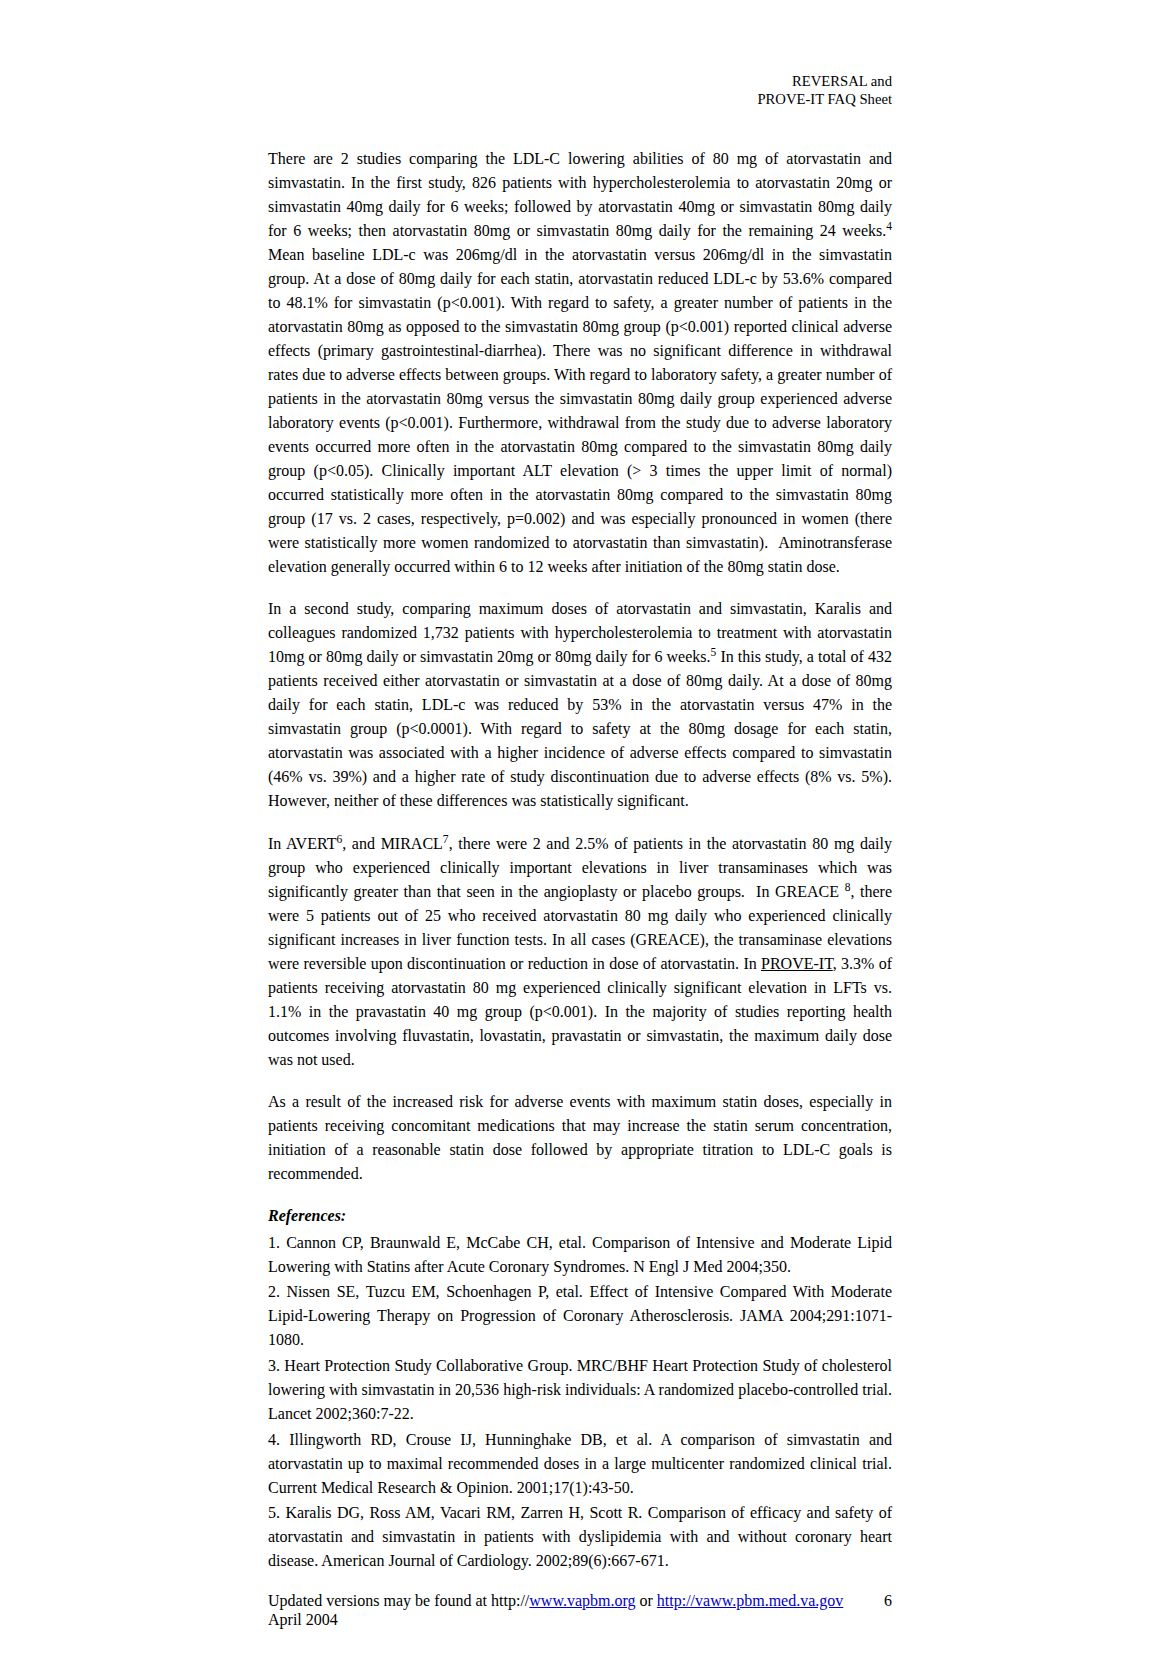REVERSAL and
PROVE-IT FAQ Sheet
There are 2 studies comparing the LDL-C lowering abilities of 80 mg of atorvastatin and simvastatin. In the first study, 826 patients with hypercholesterolemia to atorvastatin 20mg or simvastatin 40mg daily for 6 weeks; followed by atorvastatin 40mg or simvastatin 80mg daily for 6 weeks; then atorvastatin 80mg or simvastatin 80mg daily for the remaining 24 weeks.4 Mean baseline LDL-c was 206mg/dl in the atorvastatin versus 206mg/dl in the simvastatin group. At a dose of 80mg daily for each statin, atorvastatin reduced LDL-c by 53.6% compared to 48.1% for simvastatin (p<0.001). With regard to safety, a greater number of patients in the atorvastatin 80mg as opposed to the simvastatin 80mg group (p<0.001) reported clinical adverse effects (primary gastrointestinal-diarrhea). There was no significant difference in withdrawal rates due to adverse effects between groups. With regard to laboratory safety, a greater number of patients in the atorvastatin 80mg versus the simvastatin 80mg daily group experienced adverse laboratory events (p<0.001). Furthermore, withdrawal from the study due to adverse laboratory events occurred more often in the atorvastatin 80mg compared to the simvastatin 80mg daily group (p<0.05). Clinically important ALT elevation (> 3 times the upper limit of normal) occurred statistically more often in the atorvastatin 80mg compared to the simvastatin 80mg group (17 vs. 2 cases, respectively, p=0.002) and was especially pronounced in women (there were statistically more women randomized to atorvastatin than simvastatin). Aminotransferase elevation generally occurred within 6 to 12 weeks after initiation of the 80mg statin dose.
In a second study, comparing maximum doses of atorvastatin and simvastatin, Karalis and colleagues randomized 1,732 patients with hypercholesterolemia to treatment with atorvastatin 10mg or 80mg daily or simvastatin 20mg or 80mg daily for 6 weeks.5 In this study, a total of 432 patients received either atorvastatin or simvastatin at a dose of 80mg daily. At a dose of 80mg daily for each statin, LDL-c was reduced by 53% in the atorvastatin versus 47% in the simvastatin group (p<0.0001). With regard to safety at the 80mg dosage for each statin, atorvastatin was associated with a higher incidence of adverse effects compared to simvastatin (46% vs. 39%) and a higher rate of study discontinuation due to adverse effects (8% vs. 5%). However, neither of these differences was statistically significant.
In AVERT6, and MIRACL7, there were 2 and 2.5% of patients in the atorvastatin 80 mg daily group who experienced clinically important elevations in liver transaminases which was significantly greater than that seen in the angioplasty or placebo groups. In GREACE 8, there were 5 patients out of 25 who received atorvastatin 80 mg daily who experienced clinically significant increases in liver function tests. In all cases (GREACE), the transaminase elevations were reversible upon discontinuation or reduction in dose of atorvastatin. In PROVE-IT, 3.3% of patients receiving atorvastatin 80 mg experienced clinically significant elevation in LFTs vs. 1.1% in the pravastatin 40 mg group (p<0.001). In the majority of studies reporting health outcomes involving fluvastatin, lovastatin, pravastatin or simvastatin, the maximum daily dose was not used.
As a result of the increased risk for adverse events with maximum statin doses, especially in patients receiving concomitant medications that may increase the statin serum concentration, initiation of a reasonable statin dose followed by appropriate titration to LDL-C goals is recommended.
References:
1. Cannon CP, Braunwald E, McCabe CH, etal. Comparison of Intensive and Moderate Lipid Lowering with Statins after Acute Coronary Syndromes. N Engl J Med 2004;350.
2. Nissen SE, Tuzcu EM, Schoenhagen P, etal. Effect of Intensive Compared With Moderate Lipid-Lowering Therapy on Progression of Coronary Atherosclerosis. JAMA 2004;291:1071-1080.
3. Heart Protection Study Collaborative Group. MRC/BHF Heart Protection Study of cholesterol lowering with simvastatin in 20,536 high-risk individuals: A randomized placebo-controlled trial. Lancet 2002;360:7-22.
4. Illingworth RD, Crouse IJ, Hunninghake DB, et al. A comparison of simvastatin and atorvastatin up to maximal recommended doses in a large multicenter randomized clinical trial. Current Medical Research & Opinion. 2001;17(1):43-50.
5. Karalis DG, Ross AM, Vacari RM, Zarren H, Scott R. Comparison of efficacy and safety of atorvastatin and simvastatin in patients with dyslipidemia with and without coronary heart disease. American Journal of Cardiology. 2002;89(6):667-671.
6 Updated versions may be found at http://www.vapbm.org or http://vaww.pbm.med.va.gov
April 2004